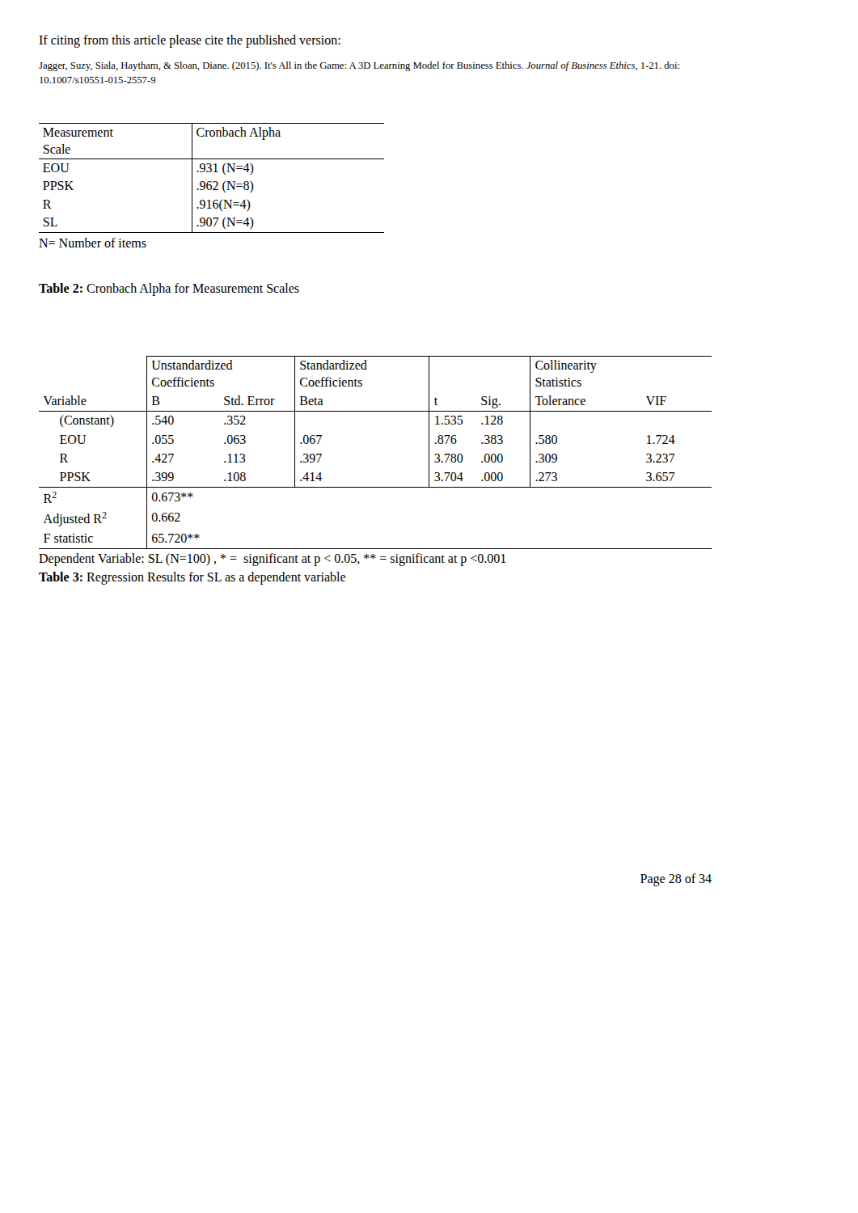If citing from this article please cite the published version:
Jagger, Suzy, Siala, Haytham, & Sloan, Diane. (2015). It's All in the Game: A 3D Learning Model for Business Ethics. Journal of Business Ethics, 1-21. doi: 10.1007/s10551-015-2557-9
| Measurement Scale | Cronbach Alpha |
| --- | --- |
| EOU | .931 (N=4) |
| PPSK | .962 (N=8) |
| R | .916(N=4) |
| SL | .907 (N=4) |
N= Number of items
Table 2: Cronbach Alpha for Measurement Scales
| | Unstandardized Coefficients | Standardized Coefficients | | | Collinearity Statistics |
| Variable | B | Std. Error | Beta | t | Sig. | Tolerance | VIF |
| (Constant) | .540 | .352 | | 1.535 | .128 | | |
| EOU | .055 | .063 | .067 | .876 | .383 | .580 | 1.724 |
| R | .427 | .113 | .397 | 3.780 | .000 | .309 | 3.237 |
| PPSK | .399 | .108 | .414 | 3.704 | .000 | .273 | 3.657 |
| R 2 | 0.673** | | | | | | |
| Adjusted R 2 | 0.662 | | | | | | |
| F statistic | 65.720** | | | | | | |
Dependent Variable: SL (N=100) , * = significant at p < 0.05, ** = significant at p <0.001
Table 3: Regression Results for SL as a dependent variable
Page 28 of 34